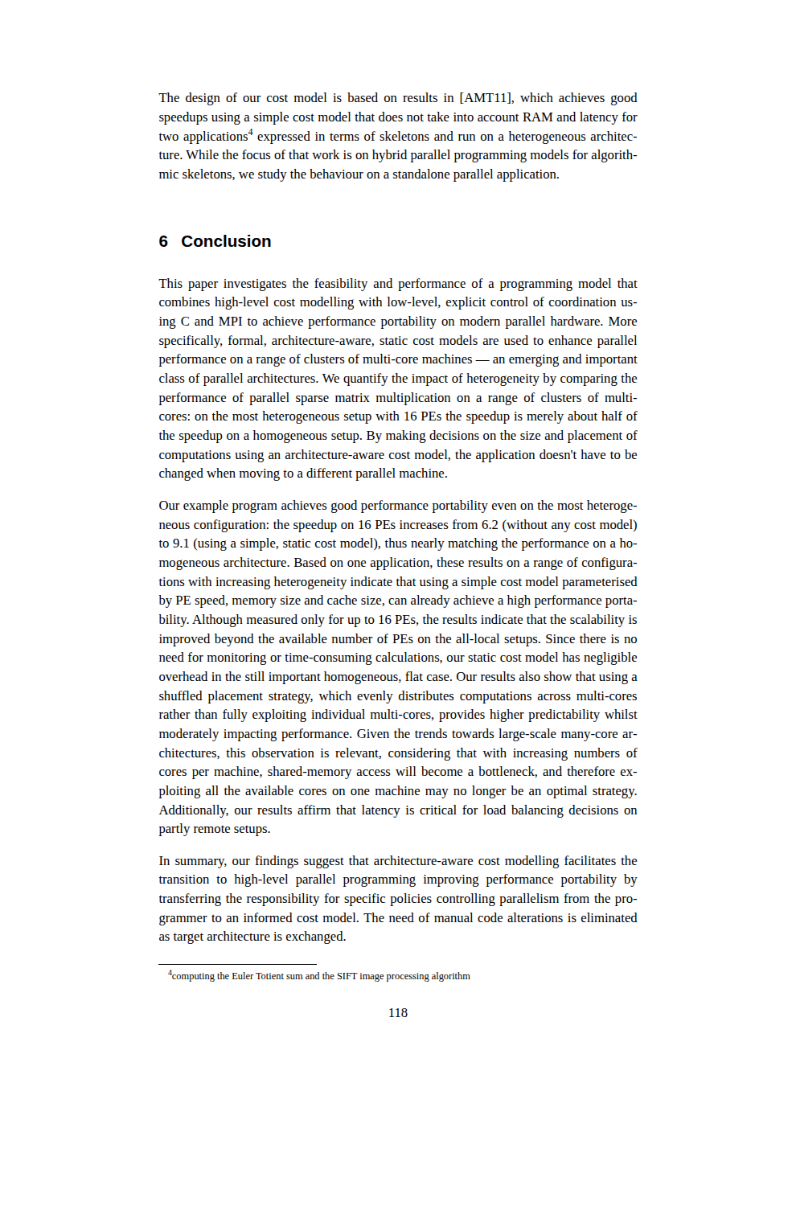The design of our cost model is based on results in [AMT11], which achieves good speedups using a simple cost model that does not take into account RAM and latency for two applications4 expressed in terms of skeletons and run on a heterogeneous architecture. While the focus of that work is on hybrid parallel programming models for algorithmic skeletons, we study the behaviour on a standalone parallel application.
6 Conclusion
This paper investigates the feasibility and performance of a programming model that combines high-level cost modelling with low-level, explicit control of coordination using C and MPI to achieve performance portability on modern parallel hardware. More specifically, formal, architecture-aware, static cost models are used to enhance parallel performance on a range of clusters of multi-core machines — an emerging and important class of parallel architectures. We quantify the impact of heterogeneity by comparing the performance of parallel sparse matrix multiplication on a range of clusters of multi-cores: on the most heterogeneous setup with 16 PEs the speedup is merely about half of the speedup on a homogeneous setup. By making decisions on the size and placement of computations using an architecture-aware cost model, the application doesn't have to be changed when moving to a different parallel machine.
Our example program achieves good performance portability even on the most heterogeneous configuration: the speedup on 16 PEs increases from 6.2 (without any cost model) to 9.1 (using a simple, static cost model), thus nearly matching the performance on a homogeneous architecture. Based on one application, these results on a range of configurations with increasing heterogeneity indicate that using a simple cost model parameterised by PE speed, memory size and cache size, can already achieve a high performance portability. Although measured only for up to 16 PEs, the results indicate that the scalability is improved beyond the available number of PEs on the all-local setups. Since there is no need for monitoring or time-consuming calculations, our static cost model has negligible overhead in the still important homogeneous, flat case. Our results also show that using a shuffled placement strategy, which evenly distributes computations across multi-cores rather than fully exploiting individual multi-cores, provides higher predictability whilst moderately impacting performance. Given the trends towards large-scale many-core architectures, this observation is relevant, considering that with increasing numbers of cores per machine, shared-memory access will become a bottleneck, and therefore exploiting all the available cores on one machine may no longer be an optimal strategy. Additionally, our results affirm that latency is critical for load balancing decisions on partly remote setups.
In summary, our findings suggest that architecture-aware cost modelling facilitates the transition to high-level parallel programming improving performance portability by transferring the responsibility for specific policies controlling parallelism from the programmer to an informed cost model. The need of manual code alterations is eliminated as target architecture is exchanged.
4computing the Euler Totient sum and the SIFT image processing algorithm
118